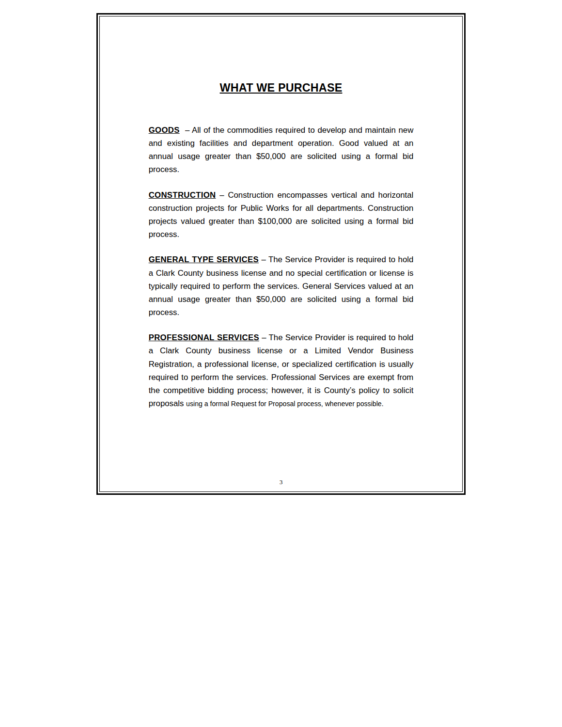WHAT WE PURCHASE
GOODS – All of the commodities required to develop and maintain new and existing facilities and department operation. Good valued at an annual usage greater than $50,000 are solicited using a formal bid process.
CONSTRUCTION – Construction encompasses vertical and horizontal construction projects for Public Works for all departments. Construction projects valued greater than $100,000 are solicited using a formal bid process.
GENERAL TYPE SERVICES – The Service Provider is required to hold a Clark County business license and no special certification or license is typically required to perform the services. General Services valued at an annual usage greater than $50,000 are solicited using a formal bid process.
PROFESSIONAL SERVICES – The Service Provider is required to hold a Clark County business license or a Limited Vendor Business Registration, a professional license, or specialized certification is usually required to perform the services. Professional Services are exempt from the competitive bidding process; however, it is County’s policy to solicit proposals using a formal Request for Proposal process, whenever possible.
3